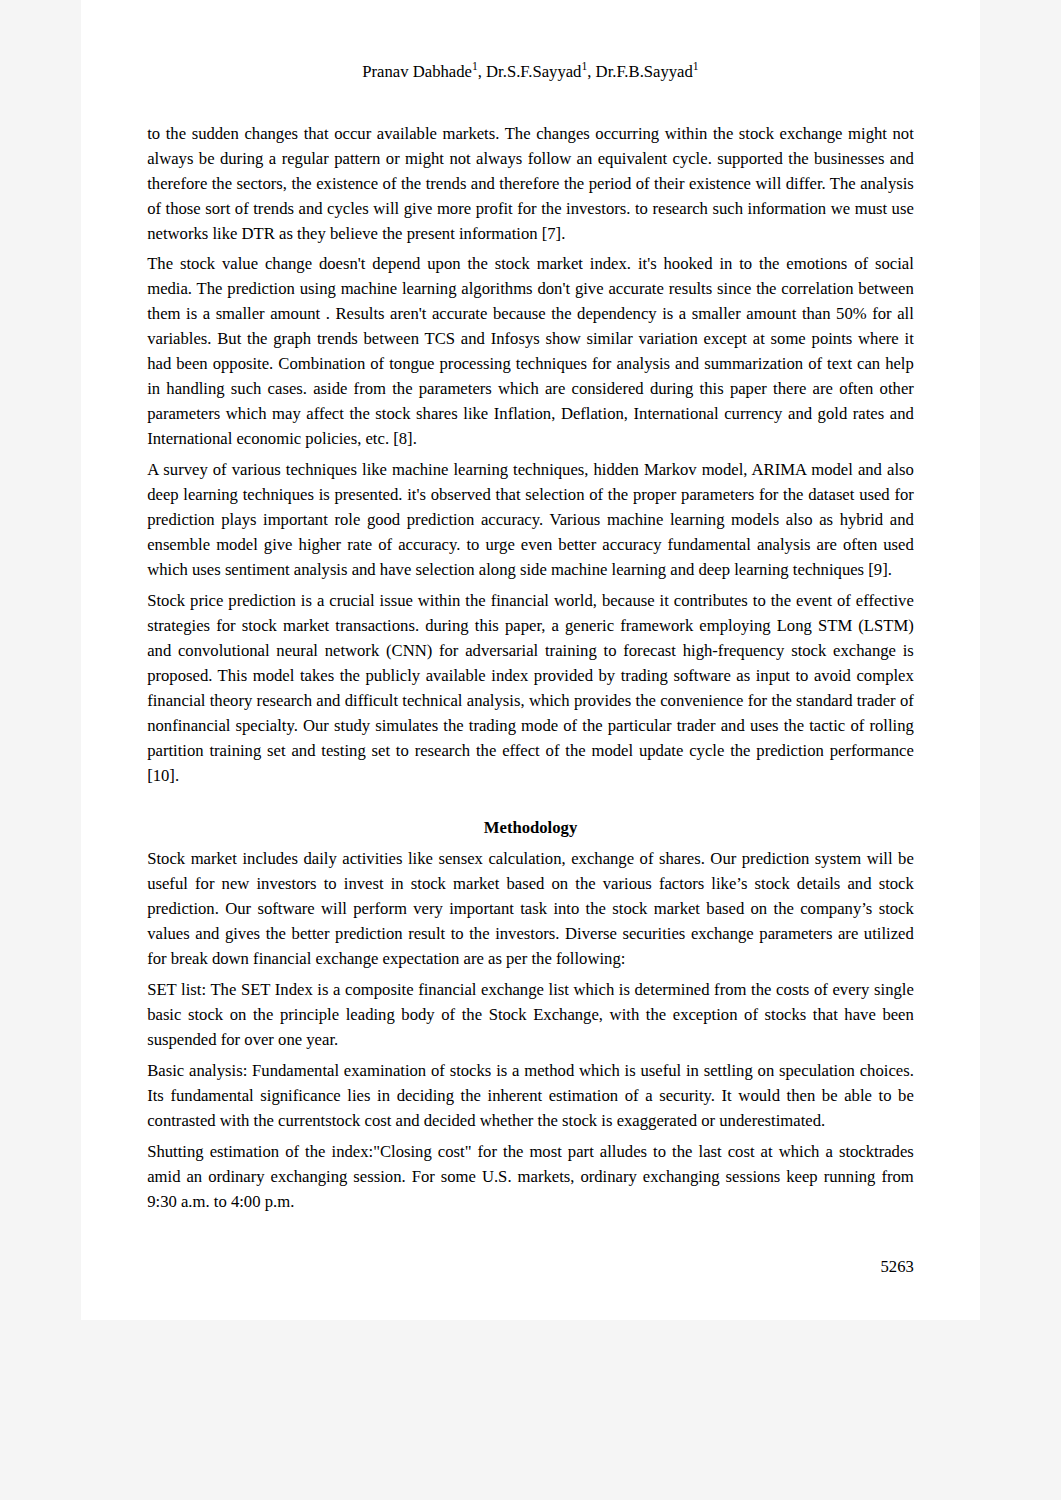Pranav Dabhade1, Dr.S.F.Sayyad1, Dr.F.B.Sayyad1
to the sudden changes that occur available markets. The changes occurring within the stock exchange might not always be during a regular pattern or might not always follow an equivalent cycle. supported the businesses and therefore the sectors, the existence of the trends and therefore the period of their existence will differ. The analysis of those sort of trends and cycles will give more profit for the investors. to research such information we must use networks like DTR as they believe the present information [7].
The stock value change doesn't depend upon the stock market index. it's hooked in to the emotions of social media. The prediction using machine learning algorithms don't give accurate results since the correlation between them is a smaller amount . Results aren't accurate because the dependency is a smaller amount than 50% for all variables. But the graph trends between TCS and Infosys show similar variation except at some points where it had been opposite. Combination of tongue processing techniques for analysis and summarization of text can help in handling such cases. aside from the parameters which are considered during this paper there are often other parameters which may affect the stock shares like Inflation, Deflation, International currency and gold rates and International economic policies, etc. [8].
A survey of various techniques like machine learning techniques, hidden Markov model, ARIMA model and also deep learning techniques is presented. it's observed that selection of the proper parameters for the dataset used for prediction plays important role good prediction accuracy. Various machine learning models also as hybrid and ensemble model give higher rate of accuracy. to urge even better accuracy fundamental analysis are often used which uses sentiment analysis and have selection along side machine learning and deep learning techniques [9].
Stock price prediction is a crucial issue within the financial world, because it contributes to the event of effective strategies for stock market transactions. during this paper, a generic framework employing Long STM (LSTM) and convolutional neural network (CNN) for adversarial training to forecast high-frequency stock exchange is proposed. This model takes the publicly available index provided by trading software as input to avoid complex financial theory research and difficult technical analysis, which provides the convenience for the standard trader of nonfinancial specialty. Our study simulates the trading mode of the particular trader and uses the tactic of rolling partition training set and testing set to research the effect of the model update cycle the prediction performance [10].
Methodology
Stock market includes daily activities like sensex calculation, exchange of shares. Our prediction system will be useful for new investors to invest in stock market based on the various factors like’s stock details and stock prediction. Our software will perform very important task into the stock market based on the company’s stock values and gives the better prediction result to the investors. Diverse securities exchange parameters are utilized for break down financial exchange expectation are as per the following:
SET list: The SET Index is a composite financial exchange list which is determined from the costs of every single basic stock on the principle leading body of the Stock Exchange, with the exception of stocks that have been suspended for over one year.
Basic analysis: Fundamental examination of stocks is a method which is useful in settling on speculation choices. Its fundamental significance lies in deciding the inherent estimation of a security. It would then be able to be contrasted with the currentstock cost and decided whether the stock is exaggerated or underestimated.
Shutting estimation of the index:"Closing cost" for the most part alludes to the last cost at which a stocktrades amid an ordinary exchanging session. For some U.S. markets, ordinary exchanging sessions keep running from 9:30 a.m. to 4:00 p.m.
5263